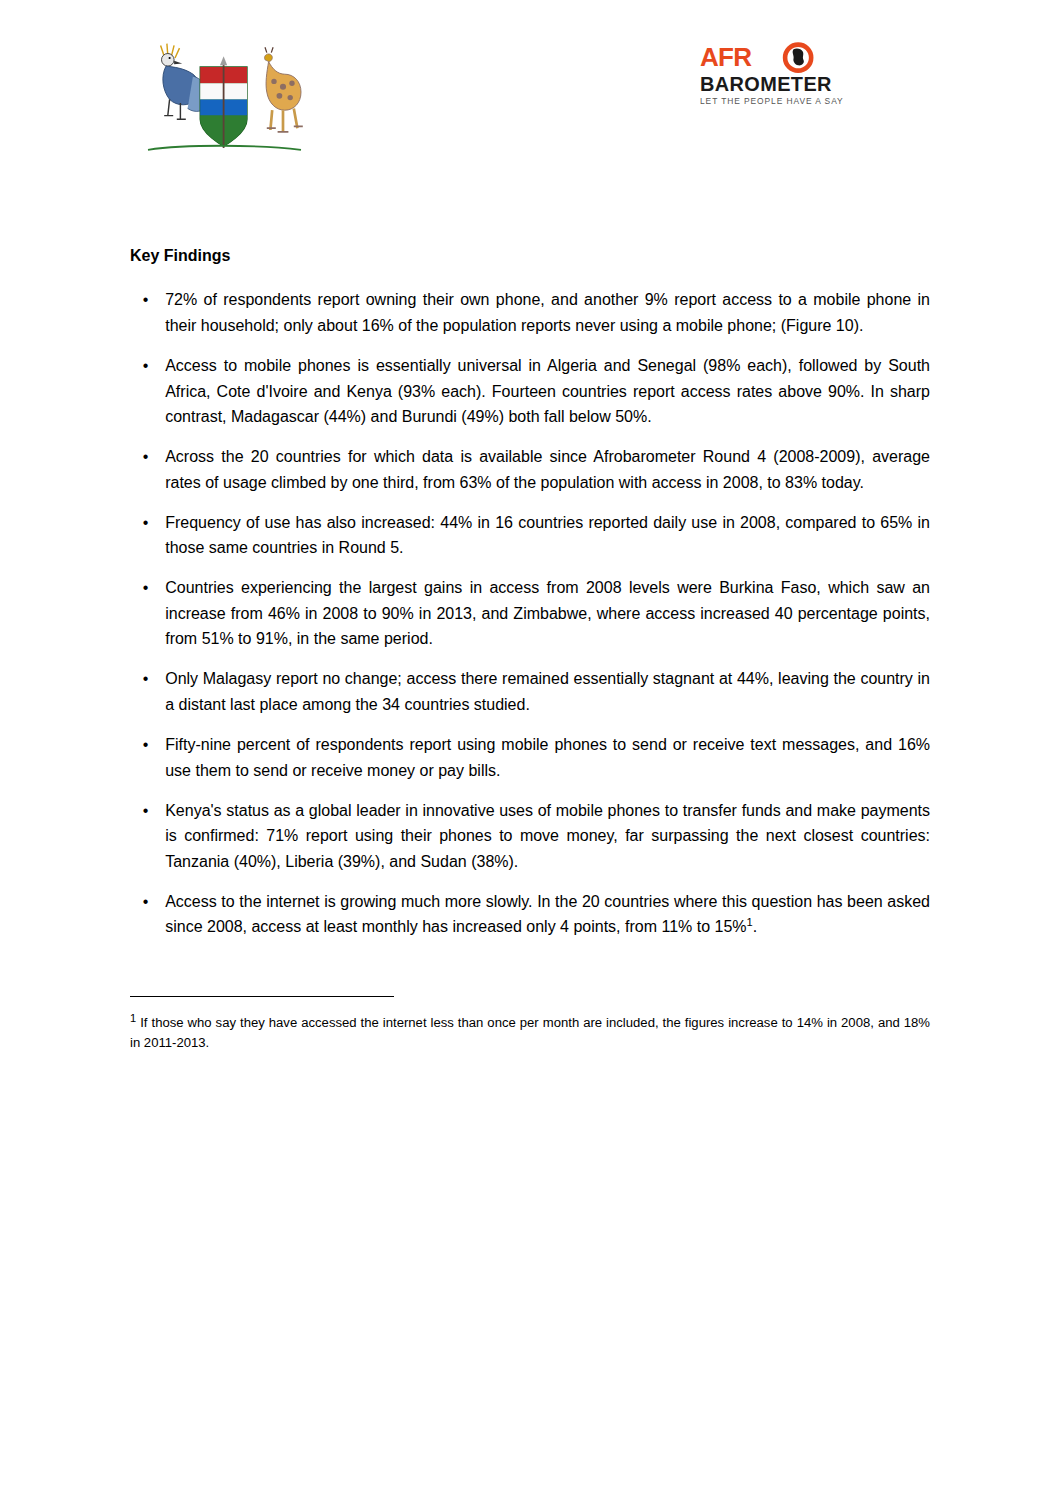AFR BAROMETER LET THE PEOPLE HAVE A SAY
Key Findings
72% of respondents report owning their own phone, and another 9% report access to a mobile phone in their household; only about 16% of the population reports never using a mobile phone; (Figure 10).
Access to mobile phones is essentially universal in Algeria and Senegal (98% each), followed by South Africa, Cote d'Ivoire and Kenya (93% each). Fourteen countries report access rates above 90%. In sharp contrast, Madagascar (44%) and Burundi (49%) both fall below 50%.
Across the 20 countries for which data is available since Afrobarometer Round 4 (2008-2009), average rates of usage climbed by one third, from 63% of the population with access in 2008, to 83% today.
Frequency of use has also increased: 44% in 16 countries reported daily use in 2008, compared to 65% in those same countries in Round 5.
Countries experiencing the largest gains in access from 2008 levels were Burkina Faso, which saw an increase from 46% in 2008 to 90% in 2013, and Zimbabwe, where access increased 40 percentage points, from 51% to 91%, in the same period.
Only Malagasy report no change; access there remained essentially stagnant at 44%, leaving the country in a distant last place among the 34 countries studied.
Fifty-nine percent of respondents report using mobile phones to send or receive text messages, and 16% use them to send or receive money or pay bills.
Kenya's status as a global leader in innovative uses of mobile phones to transfer funds and make payments is confirmed: 71% report using their phones to move money, far surpassing the next closest countries: Tanzania (40%), Liberia (39%), and Sudan (38%).
Access to the internet is growing much more slowly. In the 20 countries where this question has been asked since 2008, access at least monthly has increased only 4 points, from 11% to 15%1.
1 If those who say they have accessed the internet less than once per month are included, the figures increase to 14% in 2008, and 18% in 2011-2013.